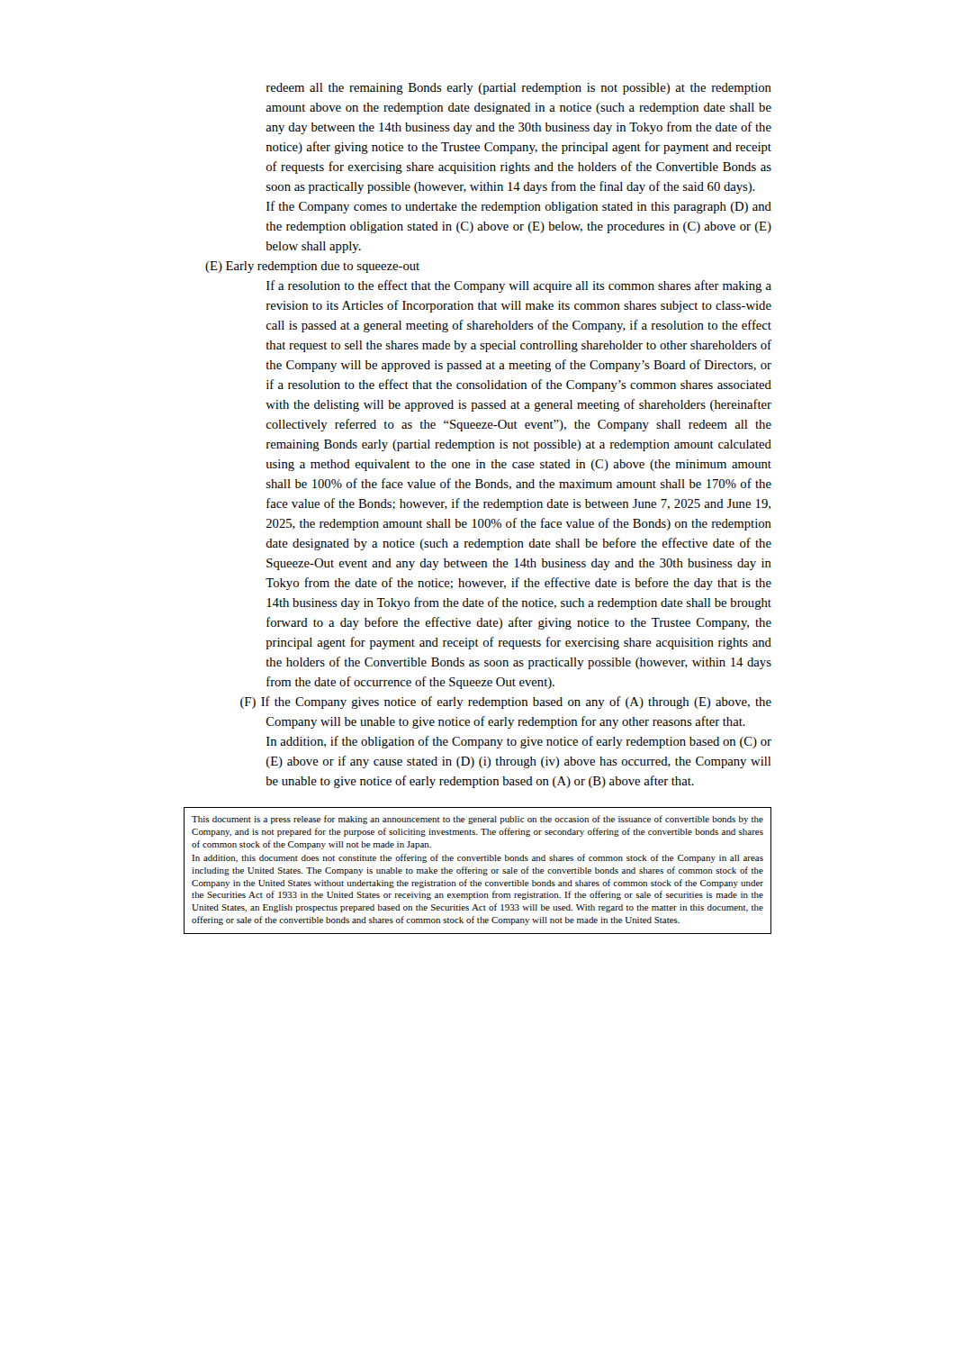redeem all the remaining Bonds early (partial redemption is not possible) at the redemption amount above on the redemption date designated in a notice (such a redemption date shall be any day between the 14th business day and the 30th business day in Tokyo from the date of the notice) after giving notice to the Trustee Company, the principal agent for payment and receipt of requests for exercising share acquisition rights and the holders of the Convertible Bonds as soon as practically possible (however, within 14 days from the final day of the said 60 days).
If the Company comes to undertake the redemption obligation stated in this paragraph (D) and the redemption obligation stated in (C) above or (E) below, the procedures in (C) above or (E) below shall apply.
(E) Early redemption due to squeeze-out
If a resolution to the effect that the Company will acquire all its common shares after making a revision to its Articles of Incorporation that will make its common shares subject to class-wide call is passed at a general meeting of shareholders of the Company, if a resolution to the effect that request to sell the shares made by a special controlling shareholder to other shareholders of the Company will be approved is passed at a meeting of the Company’s Board of Directors, or if a resolution to the effect that the consolidation of the Company’s common shares associated with the delisting will be approved is passed at a general meeting of shareholders (hereinafter collectively referred to as the “Squeeze-Out event”), the Company shall redeem all the remaining Bonds early (partial redemption is not possible) at a redemption amount calculated using a method equivalent to the one in the case stated in (C) above (the minimum amount shall be 100% of the face value of the Bonds, and the maximum amount shall be 170% of the face value of the Bonds; however, if the redemption date is between June 7, 2025 and June 19, 2025, the redemption amount shall be 100% of the face value of the Bonds) on the redemption date designated by a notice (such a redemption date shall be before the effective date of the Squeeze-Out event and any day between the 14th business day and the 30th business day in Tokyo from the date of the notice; however, if the effective date is before the day that is the 14th business day in Tokyo from the date of the notice, such a redemption date shall be brought forward to a day before the effective date) after giving notice to the Trustee Company, the principal agent for payment and receipt of requests for exercising share acquisition rights and the holders of the Convertible Bonds as soon as practically possible (however, within 14 days from the date of occurrence of the Squeeze Out event).
(F) If the Company gives notice of early redemption based on any of (A) through (E) above, the Company will be unable to give notice of early redemption for any other reasons after that.
In addition, if the obligation of the Company to give notice of early redemption based on (C) or (E) above or if any cause stated in (D) (i) through (iv) above has occurred, the Company will be unable to give notice of early redemption based on (A) or (B) above after that.
This document is a press release for making an announcement to the general public on the occasion of the issuance of convertible bonds by the Company, and is not prepared for the purpose of soliciting investments. The offering or secondary offering of the convertible bonds and shares of common stock of the Company will not be made in Japan.
In addition, this document does not constitute the offering of the convertible bonds and shares of common stock of the Company in all areas including the United States. The Company is unable to make the offering or sale of the convertible bonds and shares of common stock of the Company in the United States without undertaking the registration of the convertible bonds and shares of common stock of the Company under the Securities Act of 1933 in the United States or receiving an exemption from registration. If the offering or sale of securities is made in the United States, an English prospectus prepared based on the Securities Act of 1933 will be used. With regard to the matter in this document, the offering or sale of the convertible bonds and shares of common stock of the Company will not be made in the United States.